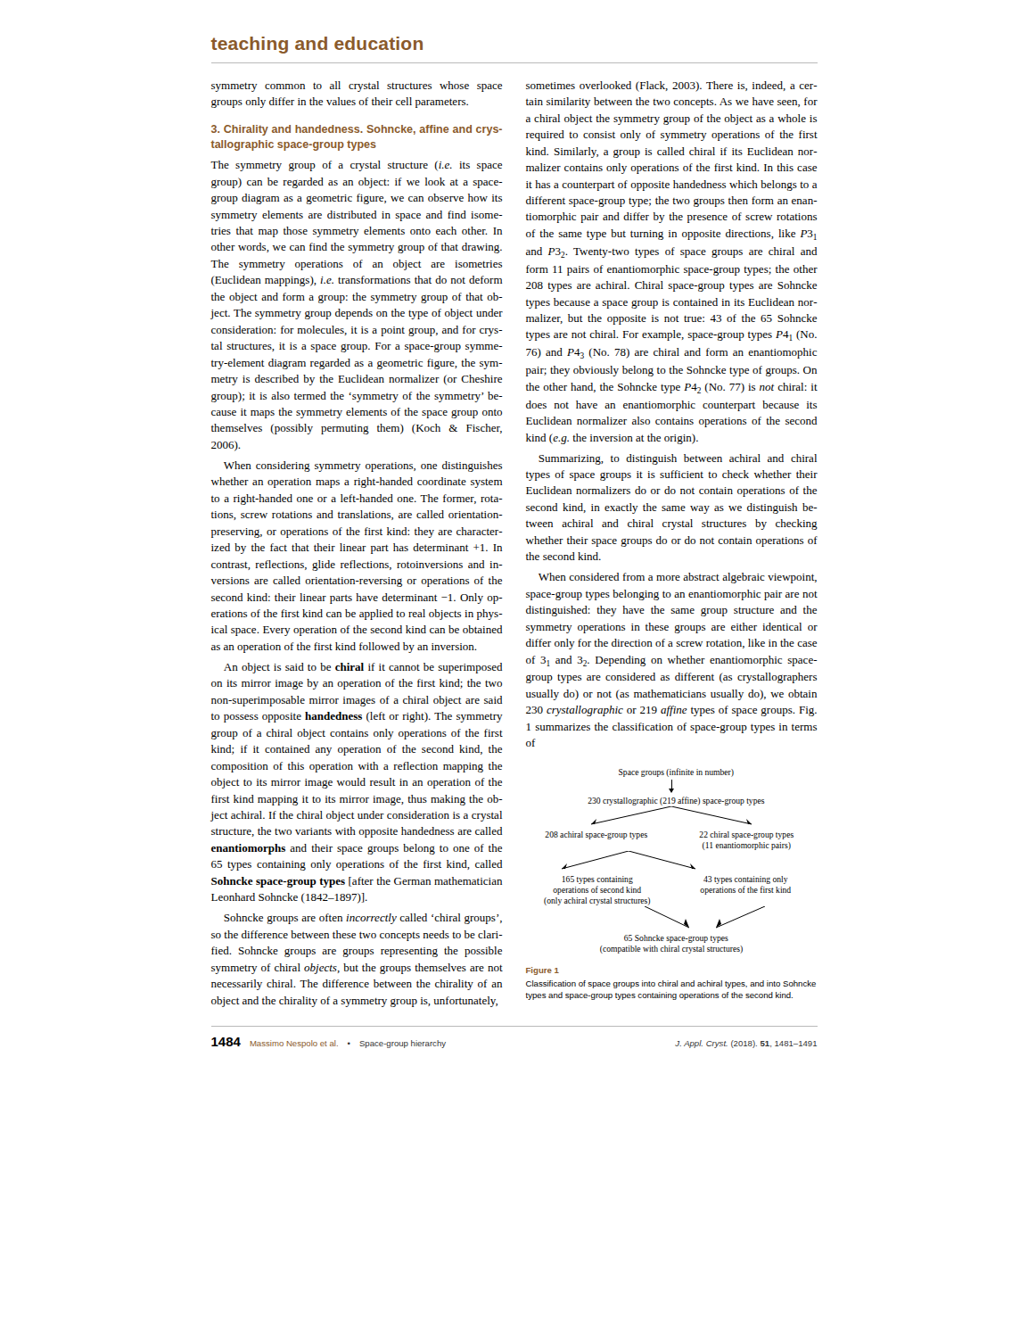teaching and education
symmetry common to all crystal structures whose space groups only differ in the values of their cell parameters.
3. Chirality and handedness. Sohncke, affine and crystallographic space-group types
The symmetry group of a crystal structure (i.e. its space group) can be regarded as an object: if we look at a space-group diagram as a geometric figure, we can observe how its symmetry elements are distributed in space and find isometries that map those symmetry elements onto each other. In other words, we can find the symmetry group of that drawing. The symmetry operations of an object are isometries (Euclidean mappings), i.e. transformations that do not deform the object and form a group: the symmetry group of that object. The symmetry group depends on the type of object under consideration: for molecules, it is a point group, and for crystal structures, it is a space group. For a space-group symmetry-element diagram regarded as a geometric figure, the symmetry is described by the Euclidean normalizer (or Cheshire group); it is also termed the ‘symmetry of the symmetry’ because it maps the symmetry elements of the space group onto themselves (possibly permuting them) (Koch & Fischer, 2006).
When considering symmetry operations, one distinguishes whether an operation maps a right-handed coordinate system to a right-handed one or a left-handed one. The former, rotations, screw rotations and translations, are called orientation-preserving, or operations of the first kind: they are characterized by the fact that their linear part has determinant +1. In contrast, reflections, glide reflections, rotoinversions and inversions are called orientation-reversing or operations of the second kind: their linear parts have determinant −1. Only operations of the first kind can be applied to real objects in physical space. Every operation of the second kind can be obtained as an operation of the first kind followed by an inversion.
An object is said to be chiral if it cannot be superimposed on its mirror image by an operation of the first kind; the two non-superimposable mirror images of a chiral object are said to possess opposite handedness (left or right). The symmetry group of a chiral object contains only operations of the first kind; if it contained any operation of the second kind, the composition of this operation with a reflection mapping the object to its mirror image would result in an operation of the first kind mapping it to its mirror image, thus making the object achiral. If the chiral object under consideration is a crystal structure, the two variants with opposite handedness are called enantiomorphs and their space groups belong to one of the 65 types containing only operations of the first kind, called Sohncke space-group types [after the German mathematician Leonhard Sohncke (1842–1897)].
Sohncke groups are often incorrectly called ‘chiral groups’, so the difference between these two concepts needs to be clarified. Sohncke groups are groups representing the possible symmetry of chiral objects, but the groups themselves are not necessarily chiral. The difference between the chirality of an object and the chirality of a symmetry group is, unfortunately,
sometimes overlooked (Flack, 2003). There is, indeed, a certain similarity between the two concepts. As we have seen, for a chiral object the symmetry group of the object as a whole is required to consist only of symmetry operations of the first kind. Similarly, a group is called chiral if its Euclidean normalizer contains only operations of the first kind. In this case it has a counterpart of opposite handedness which belongs to a different space-group type; the two groups then form an enantiomorphic pair and differ by the presence of screw rotations of the same type but turning in opposite directions, like P31 and P32. Twenty-two types of space groups are chiral and form 11 pairs of enantiomorphic space-group types; the other 208 types are achiral. Chiral space-group types are Sohncke types because a space group is contained in its Euclidean normalizer, but the opposite is not true: 43 of the 65 Sohncke types are not chiral. For example, space-group types P41 (No. 76) and P43 (No. 78) are chiral and form an enantiomophic pair; they obviously belong to the Sohncke type of groups. On the other hand, the Sohncke type P42 (No. 77) is not chiral: it does not have an enantiomorphic counterpart because its Euclidean normalizer also contains operations of the second kind (e.g. the inversion at the origin).
Summarizing, to distinguish between achiral and chiral types of space groups it is sufficient to check whether their Euclidean normalizers do or do not contain operations of the second kind, in exactly the same way as we distinguish between achiral and chiral crystal structures by checking whether their space groups do or do not contain operations of the second kind.
When considered from a more abstract algebraic viewpoint, space-group types belonging to an enantiomorphic pair are not distinguished: they have the same group structure and the symmetry operations in these groups are either identical or differ only for the direction of a screw rotation, like in the case of 31 and 32. Depending on whether enantiomorphic space-group types are considered as different (as crystallographers usually do) or not (as mathematicians usually do), we obtain 230 crystallographic or 219 affine types of space groups. Fig. 1 summarizes the classification of space-group types in terms of
Space groups (infinite in number)
230 crystallographic (219 affine) space-group types
208 achiral space-group types
22 chiral space-group types
(11 enantiomorphic pairs)
165 types containing
operations of second kind
(only achiral crystal structures)
43 types containing only
operations of the first kind
65 Sohncke space-group types
(compatible with chiral crystal structures)
Figure 1 Classification of space groups into chiral and achiral types, and into Sohncke types and space-group types containing operations of the second kind.
1484 Massimo Nespolo et al. • Space-group hierarchy
J. Appl. Cryst. (2018). 51, 1481–1491